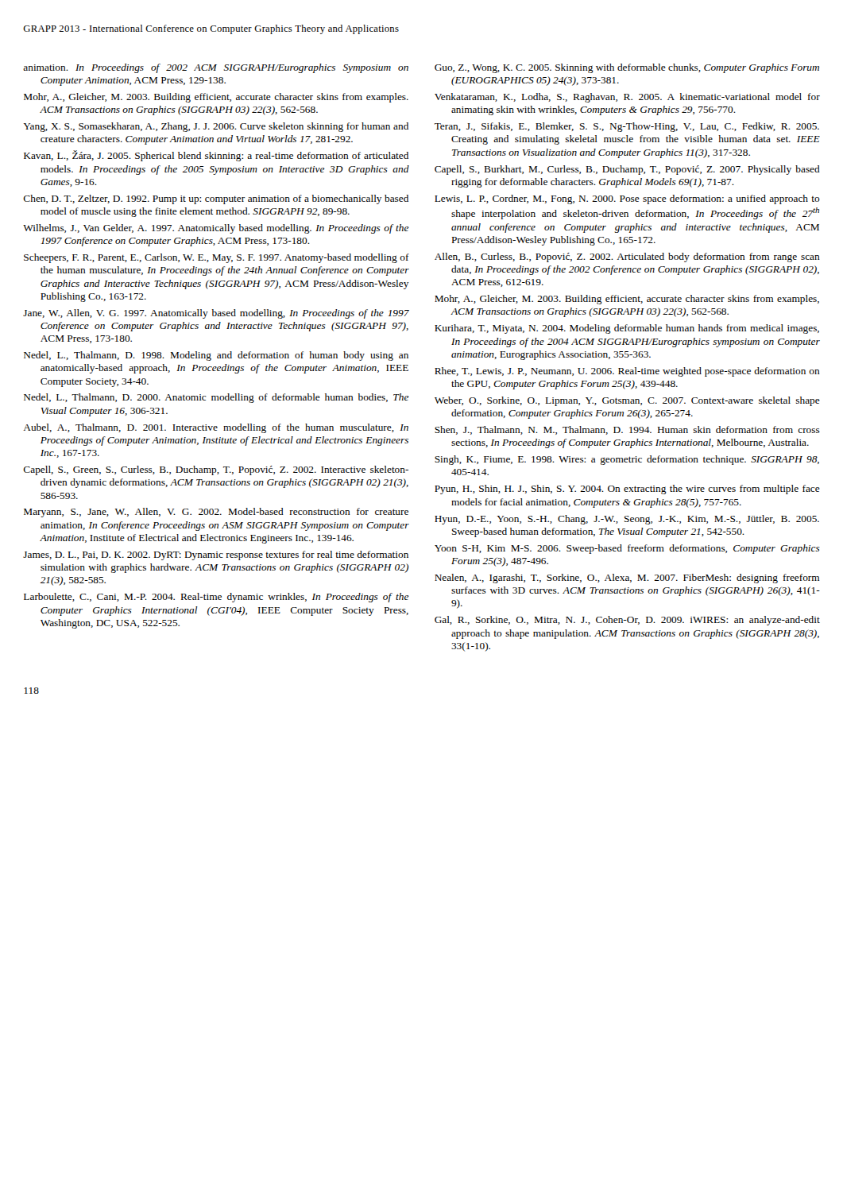GRAPP 2013 - International Conference on Computer Graphics Theory and Applications
animation. In Proceedings of 2002 ACM SIGGRAPH/Eurographics Symposium on Computer Animation, ACM Press, 129-138.
Mohr, A., Gleicher, M. 2003. Building efficient, accurate character skins from examples. ACM Transactions on Graphics (SIGGRAPH 03) 22(3), 562-568.
Yang, X. S., Somasekharan, A., Zhang, J. J. 2006. Curve skeleton skinning for human and creature characters. Computer Animation and Virtual Worlds 17, 281-292.
Kavan, L., Žára, J. 2005. Spherical blend skinning: a real-time deformation of articulated models. In Proceedings of the 2005 Symposium on Interactive 3D Graphics and Games, 9-16.
Chen, D. T., Zeltzer, D. 1992. Pump it up: computer animation of a biomechanically based model of muscle using the finite element method. SIGGRAPH 92, 89-98.
Wilhelms, J., Van Gelder, A. 1997. Anatomically based modelling. In Proceedings of the 1997 Conference on Computer Graphics, ACM Press, 173-180.
Scheepers, F. R., Parent, E., Carlson, W. E., May, S. F. 1997. Anatomy-based modelling of the human musculature, In Proceedings of the 24th Annual Conference on Computer Graphics and Interactive Techniques (SIGGRAPH 97), ACM Press/Addison-Wesley Publishing Co., 163-172.
Jane, W., Allen, V. G. 1997. Anatomically based modelling, In Proceedings of the 1997 Conference on Computer Graphics and Interactive Techniques (SIGGRAPH 97), ACM Press, 173-180.
Nedel, L., Thalmann, D. 1998. Modeling and deformation of human body using an anatomically-based approach, In Proceedings of the Computer Animation, IEEE Computer Society, 34-40.
Nedel, L., Thalmann, D. 2000. Anatomic modelling of deformable human bodies, The Visual Computer 16, 306-321.
Aubel, A., Thalmann, D. 2001. Interactive modelling of the human musculature, In Proceedings of Computer Animation, Institute of Electrical and Electronics Engineers Inc., 167-173.
Capell, S., Green, S., Curless, B., Duchamp, T., Popović, Z. 2002. Interactive skeleton-driven dynamic deformations, ACM Transactions on Graphics (SIGGRAPH 02) 21(3), 586-593.
Maryann, S., Jane, W., Allen, V. G. 2002. Model-based reconstruction for creature animation, In Conference Proceedings on ASM SIGGRAPH Symposium on Computer Animation, Institute of Electrical and Electronics Engineers Inc., 139-146.
James, D. L., Pai, D. K. 2002. DyRT: Dynamic response textures for real time deformation simulation with graphics hardware. ACM Transactions on Graphics (SIGGRAPH 02) 21(3), 582-585.
Larboulette, C., Cani, M.-P. 2004. Real-time dynamic wrinkles, In Proceedings of the Computer Graphics International (CGI'04), IEEE Computer Society Press, Washington, DC, USA, 522-525.
Guo, Z., Wong, K. C. 2005. Skinning with deformable chunks, Computer Graphics Forum (EUROGRAPHICS 05) 24(3), 373-381.
Venkataraman, K., Lodha, S., Raghavan, R. 2005. A kinematic-variational model for animating skin with wrinkles, Computers & Graphics 29, 756-770.
Teran, J., Sifakis, E., Blemker, S. S., Ng-Thow-Hing, V., Lau, C., Fedkiw, R. 2005. Creating and simulating skeletal muscle from the visible human data set. IEEE Transactions on Visualization and Computer Graphics 11(3), 317-328.
Capell, S., Burkhart, M., Curless, B., Duchamp, T., Popović, Z. 2007. Physically based rigging for deformable characters. Graphical Models 69(1), 71-87.
Lewis, L. P., Cordner, M., Fong, N. 2000. Pose space deformation: a unified approach to shape interpolation and skeleton-driven deformation, In Proceedings of the 27th annual conference on Computer graphics and interactive techniques, ACM Press/Addison-Wesley Publishing Co., 165-172.
Allen, B., Curless, B., Popović, Z. 2002. Articulated body deformation from range scan data, In Proceedings of the 2002 Conference on Computer Graphics (SIGGRAPH 02), ACM Press, 612-619.
Mohr, A., Gleicher, M. 2003. Building efficient, accurate character skins from examples, ACM Transactions on Graphics (SIGGRAPH 03) 22(3), 562-568.
Kurihara, T., Miyata, N. 2004. Modeling deformable human hands from medical images, In Proceedings of the 2004 ACM SIGGRAPH/Eurographics symposium on Computer animation, Eurographics Association, 355-363.
Rhee, T., Lewis, J. P., Neumann, U. 2006. Real-time weighted pose-space deformation on the GPU, Computer Graphics Forum 25(3), 439-448.
Weber, O., Sorkine, O., Lipman, Y., Gotsman, C. 2007. Context-aware skeletal shape deformation, Computer Graphics Forum 26(3), 265-274.
Shen, J., Thalmann, N. M., Thalmann, D. 1994. Human skin deformation from cross sections, In Proceedings of Computer Graphics International, Melbourne, Australia.
Singh, K., Fiume, E. 1998. Wires: a geometric deformation technique. SIGGRAPH 98, 405-414.
Pyun, H., Shin, H. J., Shin, S. Y. 2004. On extracting the wire curves from multiple face models for facial animation, Computers & Graphics 28(5), 757-765.
Hyun, D.-E., Yoon, S.-H., Chang, J.-W., Seong, J.-K., Kim, M.-S., Jüttler, B. 2005. Sweep-based human deformation, The Visual Computer 21, 542-550.
Yoon S-H, Kim M-S. 2006. Sweep-based freeform deformations, Computer Graphics Forum 25(3), 487-496.
Nealen, A., Igarashi, T., Sorkine, O., Alexa, M. 2007. FiberMesh: designing freeform surfaces with 3D curves. ACM Transactions on Graphics (SIGGRAPH) 26(3), 41(1-9).
Gal, R., Sorkine, O., Mitra, N. J., Cohen-Or, D. 2009. iWIRES: an analyze-and-edit approach to shape manipulation. ACM Transactions on Graphics (SIGGRAPH 28(3), 33(1-10).
118